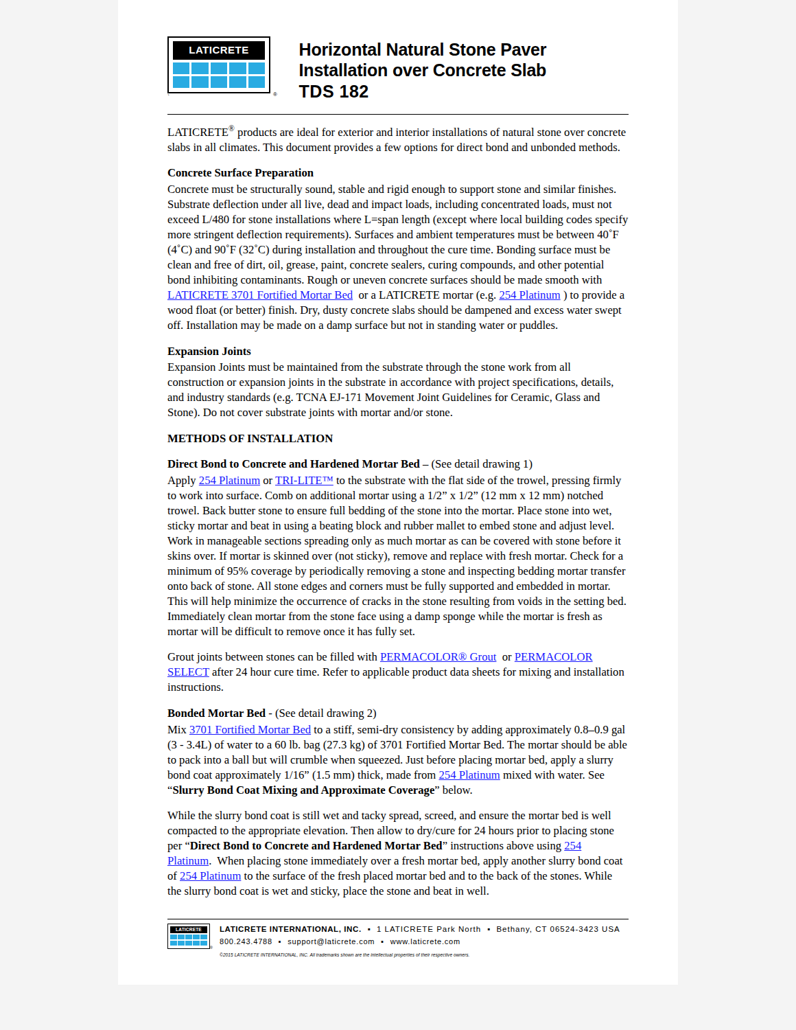LATICRETE
® `
Horizontal Natural Stone Paver
Installation over Concrete Slab
TDS 182
LATICRETE® products are ideal for exterior and interior installations of natural stone over concrete slabs in all climates. This document provides a few options for direct bond and unbonded methods.
Concrete Surface Preparation
Concrete must be structurally sound, stable and rigid enough to support stone and similar finishes. Substrate deflection under all live, dead and impact loads, including concentrated loads, must not exceed L/480 for stone installations where L=span length (except where local building codes specify more stringent deflection requirements). Surfaces and ambient temperatures must be between 40˚F (4˚C) and 90˚F (32˚C) during installation and throughout the cure time. Bonding surface must be clean and free of dirt, oil, grease, paint, concrete sealers, curing compounds, and other potential bond inhibiting contaminants. Rough or uneven concrete surfaces should be made smooth with LATICRETE 3701 Fortified Mortar Bed or a LATICRETE mortar (e.g. 254 Platinum ) to provide a wood float (or better) finish. Dry, dusty concrete slabs should be dampened and excess water swept off. Installation may be made on a damp surface but not in standing water or puddles.
Expansion Joints
Expansion Joints must be maintained from the substrate through the stone work from all construction or expansion joints in the substrate in accordance with project specifications, details, and industry standards (e.g. TCNA EJ-171 Movement Joint Guidelines for Ceramic, Glass and Stone). Do not cover substrate joints with mortar and/or stone.
METHODS OF INSTALLATION
Direct Bond to Concrete and Hardened Mortar Bed – (See detail drawing 1)
Apply 254 Platinum or TRI-LITE™ to the substrate with the flat side of the trowel, pressing firmly to work into surface. Comb on additional mortar using a 1/2” x 1/2” (12 mm x 12 mm) notched trowel. Back butter stone to ensure full bedding of the stone into the mortar. Place stone into wet, sticky mortar and beat in using a beating block and rubber mallet to embed stone and adjust level. Work in manageable sections spreading only as much mortar as can be covered with stone before it skins over. If mortar is skinned over (not sticky), remove and replace with fresh mortar. Check for a minimum of 95% coverage by periodically removing a stone and inspecting bedding mortar transfer onto back of stone. All stone edges and corners must be fully supported and embedded in mortar. This will help minimize the occurrence of cracks in the stone resulting from voids in the setting bed. Immediately clean mortar from the stone face using a damp sponge while the mortar is fresh as mortar will be difficult to remove once it has fully set.
Grout joints between stones can be filled with PERMACOLOR® Grout or PERMACOLOR SELECT after 24 hour cure time. Refer to applicable product data sheets for mixing and installation instructions.
Bonded Mortar Bed - (See detail drawing 2)
Mix 3701 Fortified Mortar Bed to a stiff, semi-dry consistency by adding approximately 0.8–0.9 gal (3 - 3.4L) of water to a 60 lb. bag (27.3 kg) of 3701 Fortified Mortar Bed. The mortar should be able to pack into a ball but will crumble when squeezed. Just before placing mortar bed, apply a slurry bond coat approximately 1/16” (1.5 mm) thick, made from 254 Platinum mixed with water. See “Slurry Bond Coat Mixing and Approximate Coverage” below.
While the slurry bond coat is still wet and tacky spread, screed, and ensure the mortar bed is well compacted to the appropriate elevation. Then allow to dry/cure for 24 hours prior to placing stone per “Direct Bond to Concrete and Hardened Mortar Bed” instructions above using 254 Platinum. When placing stone immediately over a fresh mortar bed, apply another slurry bond coat of 254 Platinum to the surface of the fresh placed mortar bed and to the back of the stones. While the slurry bond coat is wet and sticky, place the stone and beat in well.
LATICRETE
®
LATICRETE INTERNATIONAL, INC. ▪ 1 LATICRETE Park North ▪ Bethany, CT 06524-3423 USA
800.243.4788 ▪ support@laticrete.com ▪ www.laticrete.com
©2015 LATICRETE INTERNATIONAL, INC. All trademarks shown are the intellectual properties of their respective owners.